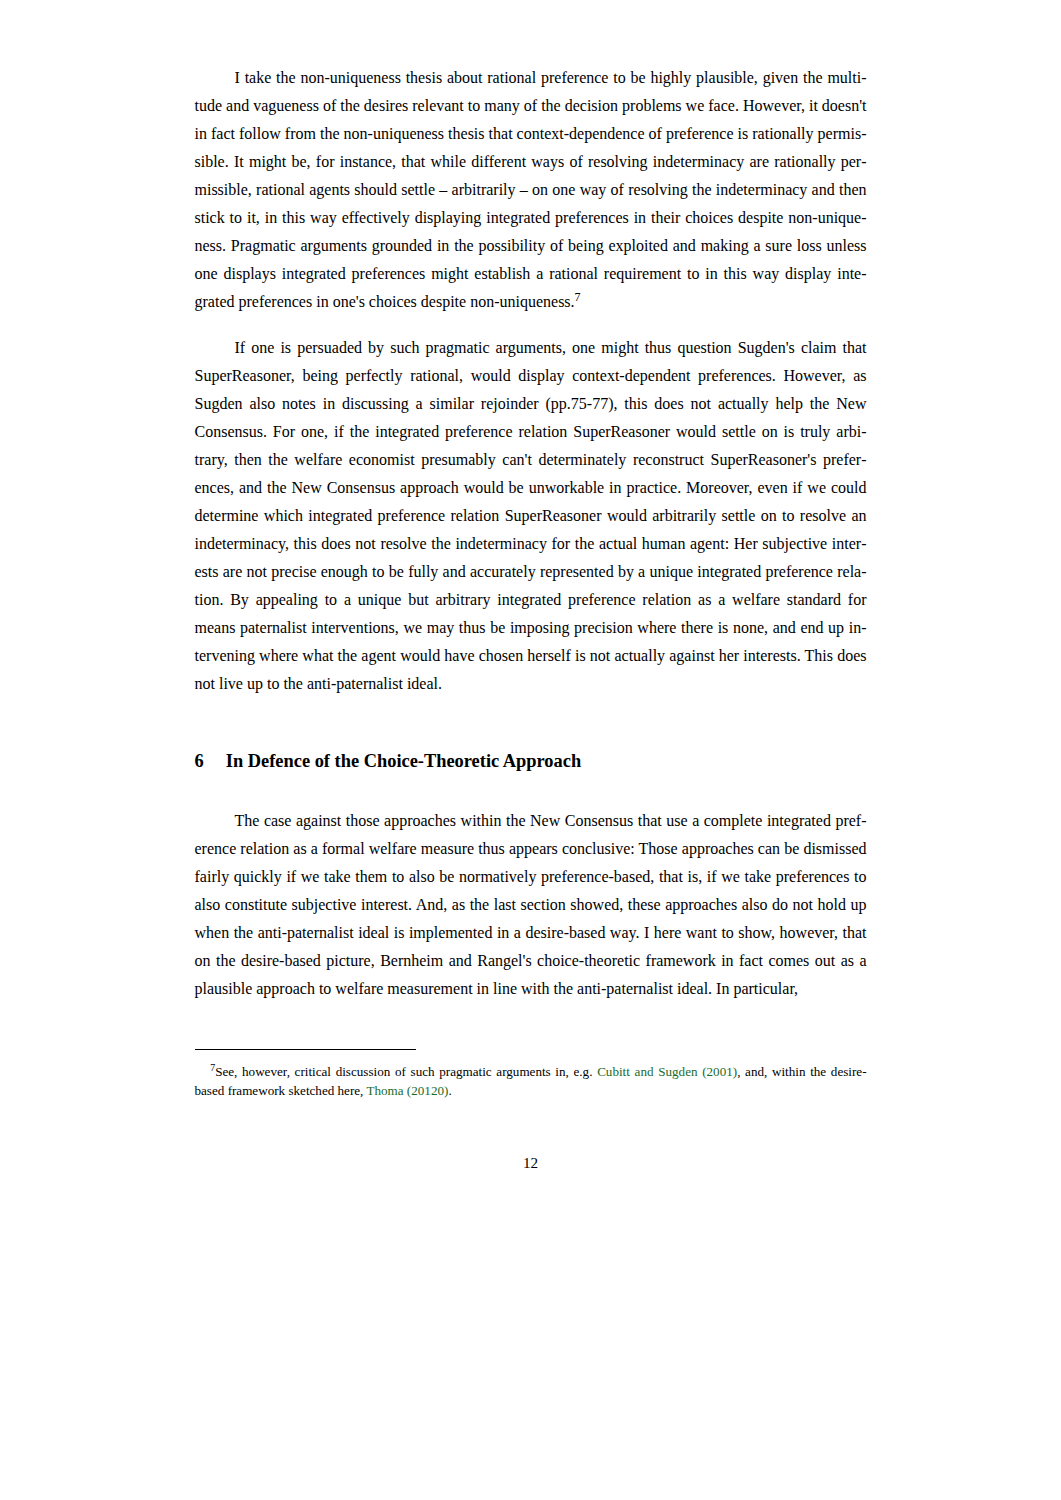I take the non-uniqueness thesis about rational preference to be highly plausible, given the multitude and vagueness of the desires relevant to many of the decision problems we face. However, it doesn't in fact follow from the non-uniqueness thesis that context-dependence of preference is rationally permissible. It might be, for instance, that while different ways of resolving indeterminacy are rationally permissible, rational agents should settle – arbitrarily – on one way of resolving the indeterminacy and then stick to it, in this way effectively displaying integrated preferences in their choices despite non-uniqueness. Pragmatic arguments grounded in the possibility of being exploited and making a sure loss unless one displays integrated preferences might establish a rational requirement to in this way display integrated preferences in one's choices despite non-uniqueness.7
If one is persuaded by such pragmatic arguments, one might thus question Sugden's claim that SuperReasoner, being perfectly rational, would display context-dependent preferences. However, as Sugden also notes in discussing a similar rejoinder (pp.75-77), this does not actually help the New Consensus. For one, if the integrated preference relation SuperReasoner would settle on is truly arbitrary, then the welfare economist presumably can't determinately reconstruct SuperReasoner's preferences, and the New Consensus approach would be unworkable in practice. Moreover, even if we could determine which integrated preference relation SuperReasoner would arbitrarily settle on to resolve an indeterminacy, this does not resolve the indeterminacy for the actual human agent: Her subjective interests are not precise enough to be fully and accurately represented by a unique integrated preference relation. By appealing to a unique but arbitrary integrated preference relation as a welfare standard for means paternalist interventions, we may thus be imposing precision where there is none, and end up intervening where what the agent would have chosen herself is not actually against her interests. This does not live up to the anti-paternalist ideal.
6 In Defence of the Choice-Theoretic Approach
The case against those approaches within the New Consensus that use a complete integrated preference relation as a formal welfare measure thus appears conclusive: Those approaches can be dismissed fairly quickly if we take them to also be normatively preference-based, that is, if we take preferences to also constitute subjective interest. And, as the last section showed, these approaches also do not hold up when the anti-paternalist ideal is implemented in a desire-based way. I here want to show, however, that on the desire-based picture, Bernheim and Rangel's choice-theoretic framework in fact comes out as a plausible approach to welfare measurement in line with the anti-paternalist ideal. In particular,
7See, however, critical discussion of such pragmatic arguments in, e.g. Cubitt and Sugden (2001), and, within the desire-based framework sketched here, Thoma (20120).
12